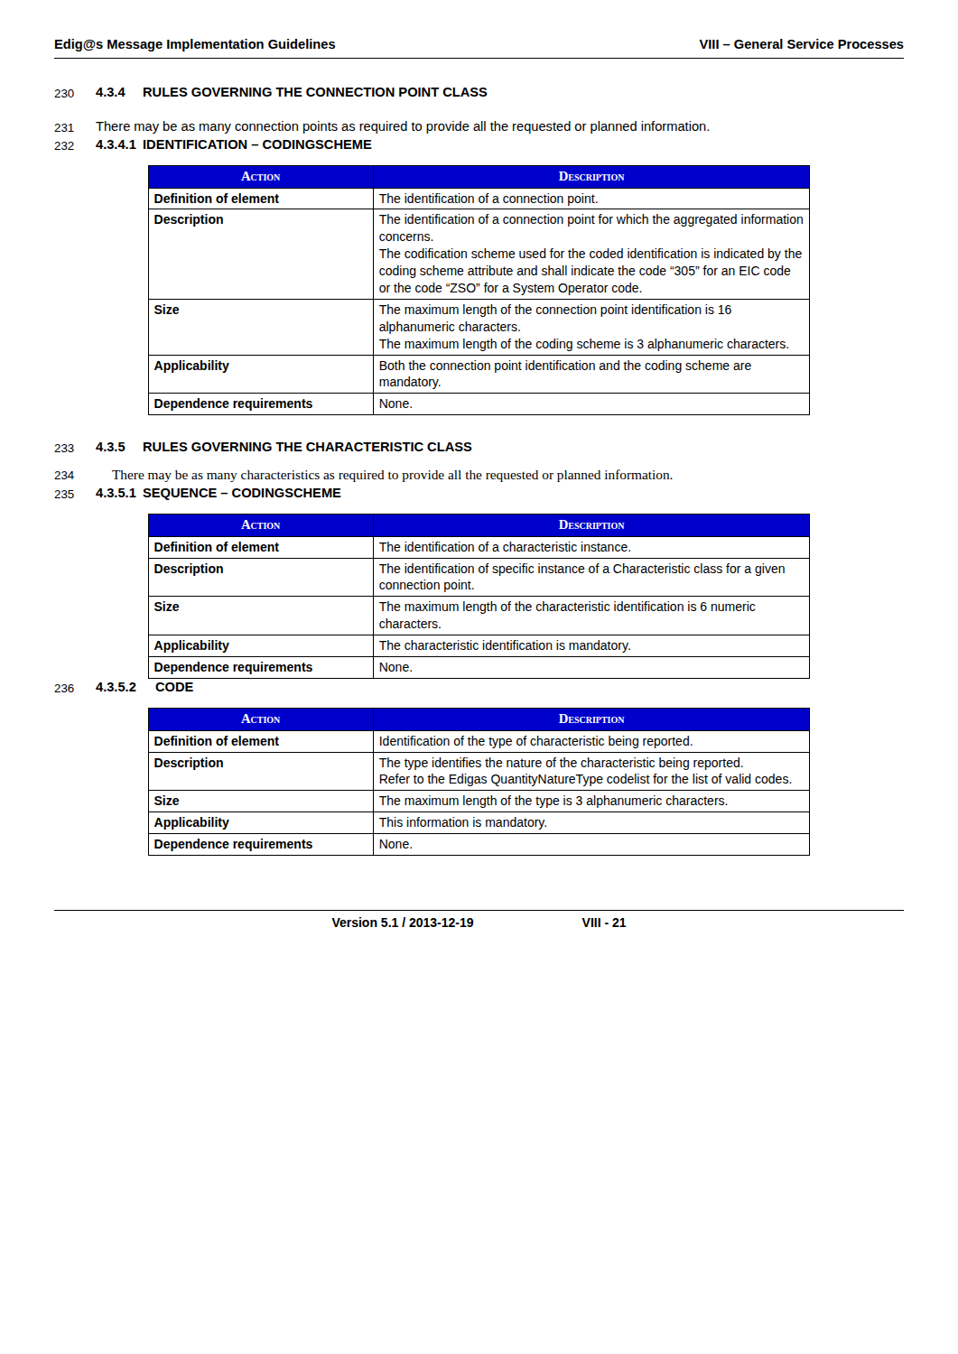Edig@s Message Implementation Guidelines VIII – General Service Processes
230
4.3.4 Rules governing the Connection Point class
231
There may be as many connection points as required to provide all the requested or planned information.
232
4.3.4.1 Identification – codingScheme
| Action | Description |
| --- | --- |
| Definition of element | The identification of a connection point. |
| Description | The identification of a connection point for which the aggregated information concerns. The codification scheme used for the coded identification is indicated by the coding scheme attribute and shall indicate the code “305” for an EIC code or the code “ZSO” for a System Operator code. |
| Size | The maximum length of the connection point identification is 16 alphanumeric characters. The maximum length of the coding scheme is 3 alphanumeric characters. |
| Applicability | Both the connection point identification and the coding scheme are mandatory. |
| Dependence requirements | None. |
233
4.3.5 Rules governing the Characteristic class
234
There may be as many characteristics as required to provide all the requested or planned information.
235
4.3.5.1 Sequence – codingScheme
| Action | Description |
| --- | --- |
| Definition of element | The identification of a characteristic instance. |
| Description | The identification of specific instance of a Characteristic class for a given connection point. |
| Size | The maximum length of the characteristic identification is 6 numeric characters. |
| Applicability | The characteristic identification is mandatory. |
| Dependence requirements | None. |
236
4.3.5.2 Code
| Action | Description |
| --- | --- |
| Definition of element | Identification of the type of characteristic being reported. |
| Description | The type identifies the nature of the characteristic being reported. Refer to the Edigas QuantityNatureType codelist for the list of valid codes. |
| Size | The maximum length of the type is 3 alphanumeric characters. |
| Applicability | This information is mandatory. |
| Dependence requirements | None. |
Version 5.1 / 2013-12-19 VIII - 21